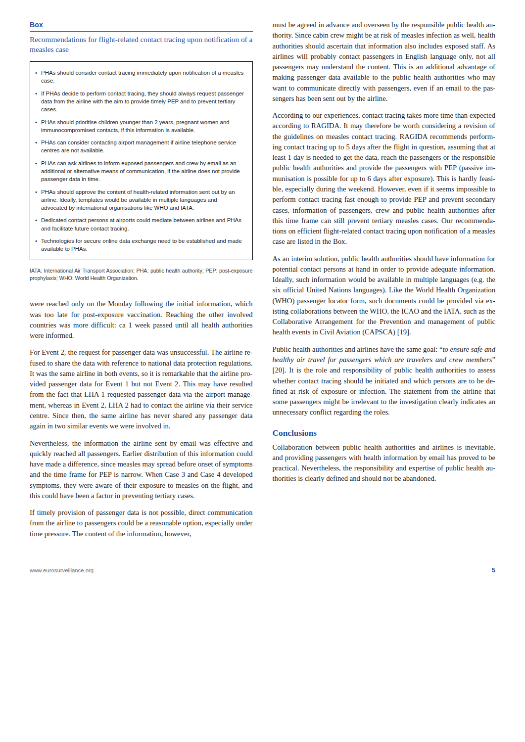Box
Recommendations for flight-related contact tracing upon notification of a measles case
PHAs should consider contact tracing immediately upon notification of a measles case.
If PHAs decide to perform contact tracing, they should always request passenger data from the airline with the aim to provide timely PEP and to prevent tertiary cases.
PHAs should prioritise children younger than 2 years, pregnant women and immunocompromised contacts, if this information is available.
PHAs can consider contacting airport management if airline telephone service centres are not available.
PHAs can ask airlines to inform exposed passengers and crew by email as an additional or alternative means of communication, if the airline does not provide passenger data in time.
PHAs should approve the content of health-related information sent out by an airline. Ideally, templates would be available in multiple languages and advocated by international organisations like WHO and IATA.
Dedicated contact persons at airports could mediate between airlines and PHAs and facilitate future contact tracing.
Technologies for secure online data exchange need to be established and made available to PHAs.
IATA: International Air Transport Association; PHA: public health authority; PEP: post-exposure prophylaxis; WHO: World Health Organization.
were reached only on the Monday following the initial information, which was too late for post-exposure vaccination. Reaching the other involved countries was more difficult: ca 1 week passed until all health authorities were informed.
For Event 2, the request for passenger data was unsuccessful. The airline refused to share the data with reference to national data protection regulations. It was the same airline in both events, so it is remarkable that the airline provided passenger data for Event 1 but not Event 2. This may have resulted from the fact that LHA 1 requested passenger data via the airport management, whereas in Event 2, LHA 2 had to contact the airline via their service centre. Since then, the same airline has never shared any passenger data again in two similar events we were involved in.
Nevertheless, the information the airline sent by email was effective and quickly reached all passengers. Earlier distribution of this information could have made a difference, since measles may spread before onset of symptoms and the time frame for PEP is narrow. When Case 3 and Case 4 developed symptoms, they were aware of their exposure to measles on the flight, and this could have been a factor in preventing tertiary cases.
If timely provision of passenger data is not possible, direct communication from the airline to passengers could be a reasonable option, especially under time pressure. The content of the information, however,
must be agreed in advance and overseen by the responsible public health authority. Since cabin crew might be at risk of measles infection as well, health authorities should ascertain that information also includes exposed staff. As airlines will probably contact passengers in English language only, not all passengers may understand the content. This is an additional advantage of making passenger data available to the public health authorities who may want to communicate directly with passengers, even if an email to the passengers has been sent out by the airline.
According to our experiences, contact tracing takes more time than expected according to RAGIDA. It may therefore be worth considering a revision of the guidelines on measles contact tracing. RAGIDA recommends performing contact tracing up to 5 days after the flight in question, assuming that at least 1 day is needed to get the data, reach the passengers or the responsible public health authorities and provide the passengers with PEP (passive immunisation is possible for up to 6 days after exposure). This is hardly feasible, especially during the weekend. However, even if it seems impossible to perform contact tracing fast enough to provide PEP and prevent secondary cases, information of passengers, crew and public health authorities after this time frame can still prevent tertiary measles cases. Our recommendations on efficient flight-related contact tracing upon notification of a measles case are listed in the Box.
As an interim solution, public health authorities should have information for potential contact persons at hand in order to provide adequate information. Ideally, such information would be available in multiple languages (e.g. the six official United Nations languages). Like the World Health Organization (WHO) passenger locator form, such documents could be provided via existing collaborations between the WHO, the ICAO and the IATA, such as the Collaborative Arrangement for the Prevention and management of public health events in Civil Aviation (CAPSCA) [19].
Public health authorities and airlines have the same goal: “to ensure safe and healthy air travel for passengers which are travelers and crew members” [20]. It is the role and responsibility of public health authorities to assess whether contact tracing should be initiated and which persons are to be defined at risk of exposure or infection. The statement from the airline that some passengers might be irrelevant to the investigation clearly indicates an unnecessary conflict regarding the roles.
Conclusions
Collaboration between public health authorities and airlines is inevitable, and providing passengers with health information by email has proved to be practical. Nevertheless, the responsibility and expertise of public health authorities is clearly defined and should not be abandoned.
www.eurosurveillance.org 5